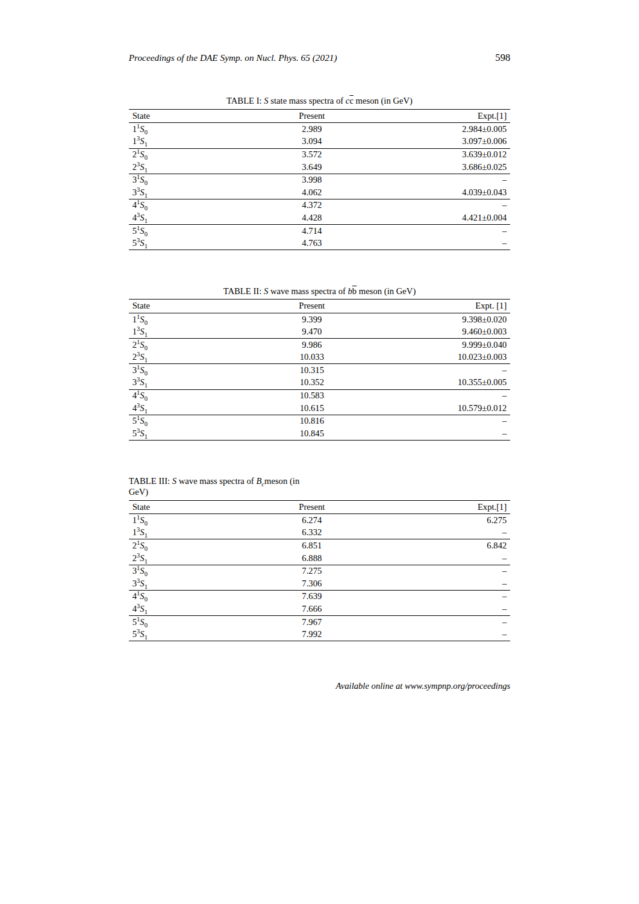Proceedings of the DAE Symp. on Nucl. Phys. 65 (2021)
598
TABLE I: S state mass spectra of cc meson (in GeV)
| State | Present | Expt.[1] |
| --- | --- | --- |
| 1 1 S 0 | 2.989 | 2.984±0.005 |
| 1 3 S 1 | 3.094 | 3.097±0.006 |
| 2 1 S 0 | 3.572 | 3.639±0.012 |
| 2 3 S 1 | 3.649 | 3.686±0.025 |
| 3 1 S 0 | 3.998 | – |
| 3 3 S 1 | 4.062 | 4.039±0.043 |
| 4 1 S 0 | 4.372 | – |
| 4 3 S 1 | 4.428 | 4.421±0.004 |
| 5 1 S 0 | 4.714 | – |
| 5 3 S 1 | 4.763 | – |
TABLE II: S wave mass spectra of bb meson (in GeV)
| State | Present | Expt. [1] |
| --- | --- | --- |
| 1 1 S 0 | 9.399 | 9.398±0.020 |
| 1 3 S 1 | 9.470 | 9.460±0.003 |
| 2 1 S 0 | 9.986 | 9.999±0.040 |
| 2 3 S 1 | 10.033 | 10.023±0.003 |
| 3 1 S 0 | 10.315 | – |
| 3 3 S 1 | 10.352 | 10.355±0.005 |
| 4 1 S 0 | 10.583 | – |
| 4 3 S 1 | 10.615 | 10.579±0.012 |
| 5 1 S 0 | 10.816 | – |
| 5 3 S 1 | 10.845 | – |
TABLE III: S wave mass spectra of Bcmeson (in GeV)
| State | Present | Expt.[1] |
| --- | --- | --- |
| 1 1 S 0 | 6.274 | 6.275 |
| 1 3 S 1 | 6.332 | – |
| 2 1 S 0 | 6.851 | 6.842 |
| 2 3 S 1 | 6.888 | – |
| 3 1 S 0 | 7.275 | – |
| 3 3 S 1 | 7.306 | – |
| 4 1 S 0 | 7.639 | – |
| 4 3 S 1 | 7.666 | – |
| 5 1 S 0 | 7.967 | – |
| 5 3 S 1 | 7.992 | – |
Available online at www.sympnp.org/proceedings